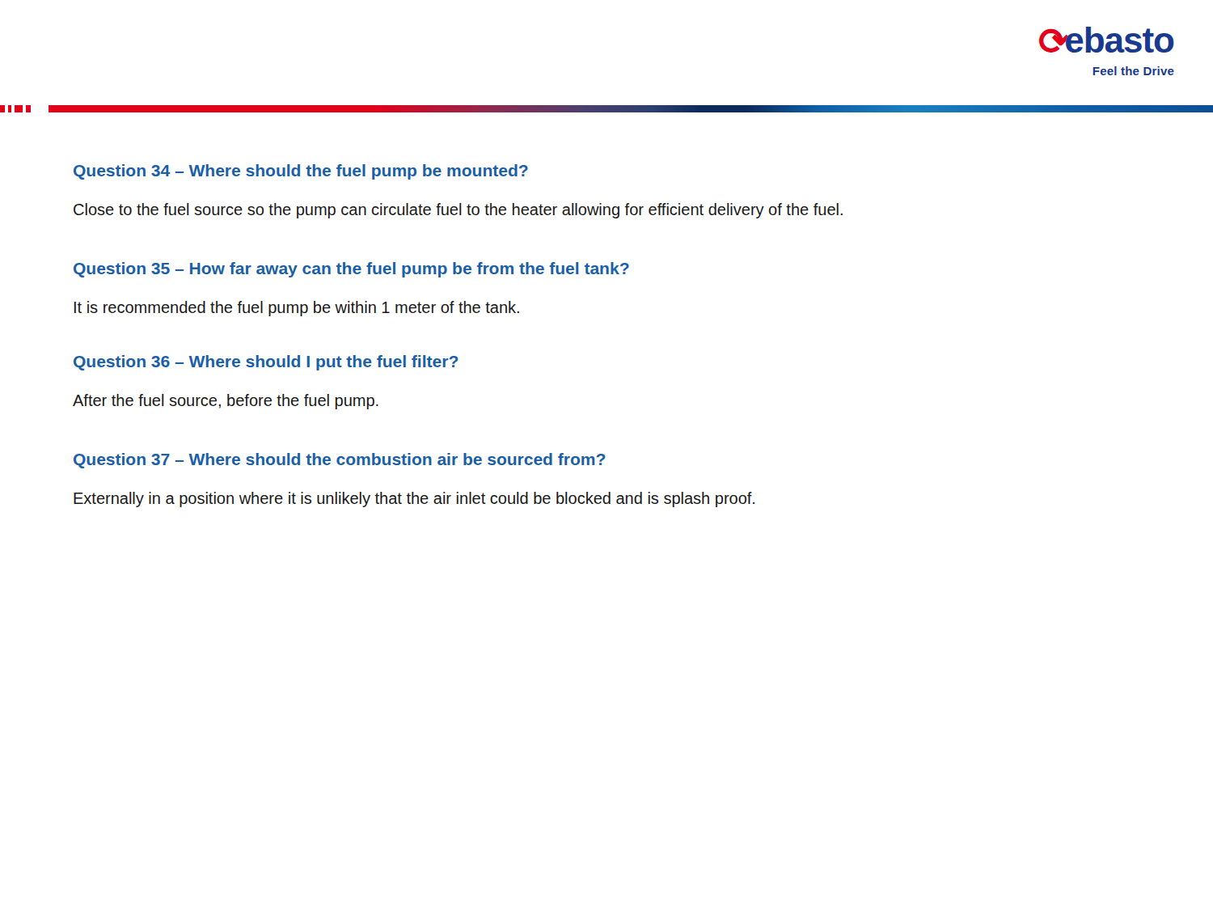⟳ebasto
Feel the Drive
Question 34 – Where should the fuel pump be mounted?
Close to the fuel source so the pump can circulate fuel to the heater allowing for efficient delivery of the fuel.
Question 35 – How far away can the fuel pump be from the fuel tank?
It is recommended the fuel pump be within 1 meter of the tank.
Question 36 – Where should I put the fuel filter?
After the fuel source, before the fuel pump.
Question 37 – Where should the combustion air be sourced from?
Externally in a position where it is unlikely that the air inlet could be blocked and is splash proof.